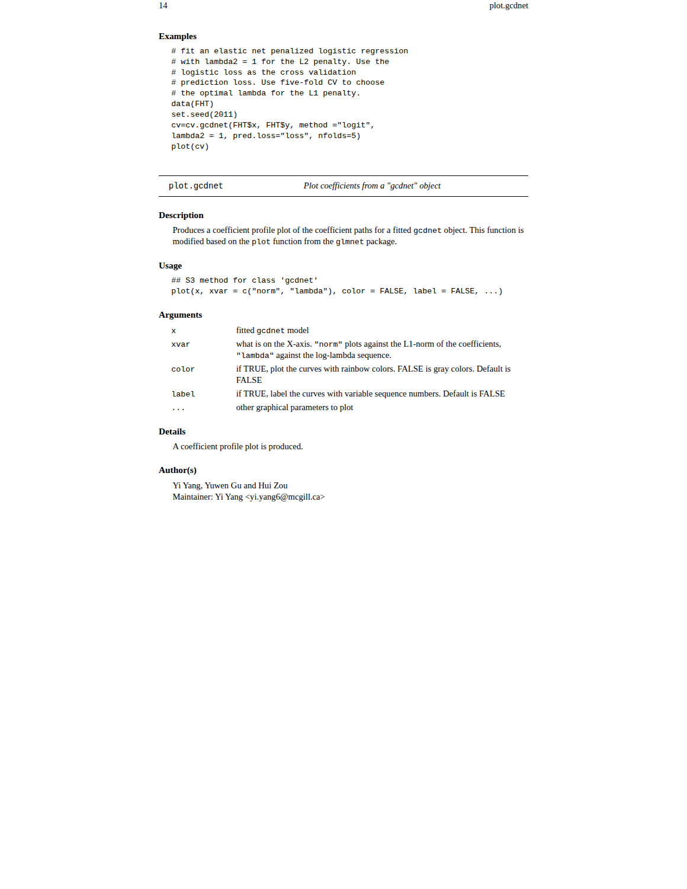14 plot.gcdnet
Examples
# fit an elastic net penalized logistic regression
# with lambda2 = 1 for the L2 penalty. Use the
# logistic loss as the cross validation
# prediction loss. Use five-fold CV to choose
# the optimal lambda for the L1 penalty.
data(FHT)
set.seed(2011)
cv=cv.gcdnet(FHT$x, FHT$y, method ="logit",
lambda2 = 1, pred.loss="loss", nfolds=5)
plot(cv)
plot.gcdnet Plot coefficients from a "gcdnet" object
Description
Produces a coefficient profile plot of the coefficient paths for a fitted gcdnet object. This function is modified based on the plot function from the glmnet package.
Usage
## S3 method for class 'gcdnet'
plot(x, xvar = c("norm", "lambda"), color = FALSE, label = FALSE, ...)
Arguments
x
fitted gcdnet model
xvar
what is on the X-axis. "norm" plots against the L1-norm of the coefficients, "lambda" against the log-lambda sequence.
color
if TRUE, plot the curves with rainbow colors. FALSE is gray colors. Default is FALSE
label
if TRUE, label the curves with variable sequence numbers. Default is FALSE
...
other graphical parameters to plot
Details
A coefficient profile plot is produced.
Author(s)
Yi Yang, Yuwen Gu and Hui Zou
Maintainer: Yi Yang <yi.yang6@mcgill.ca>